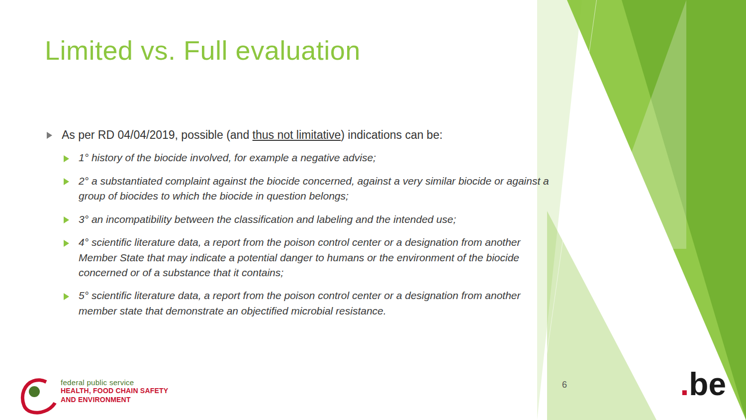Limited vs. Full evaluation
As per RD 04/04/2019, possible (and thus not limitative) indications can be:
1° history of the biocide involved, for example a negative advise;
2° a substantiated complaint against the biocide concerned, against a very similar biocide or against a group of biocides to which the biocide in question belongs;
3° an incompatibility between the classification and labeling and the intended use;
4° scientific literature data, a report from the poison control center or a designation from another Member State that may indicate a potential danger to humans or the environment of the biocide concerned or of a substance that it contains;
5° scientific literature data, a report from the poison control center or a designation from another member state that demonstrate an objectified microbial resistance.
6
federal public service
HEALTH, FOOD CHAIN SAFETY
AND ENVIRONMENT
. be